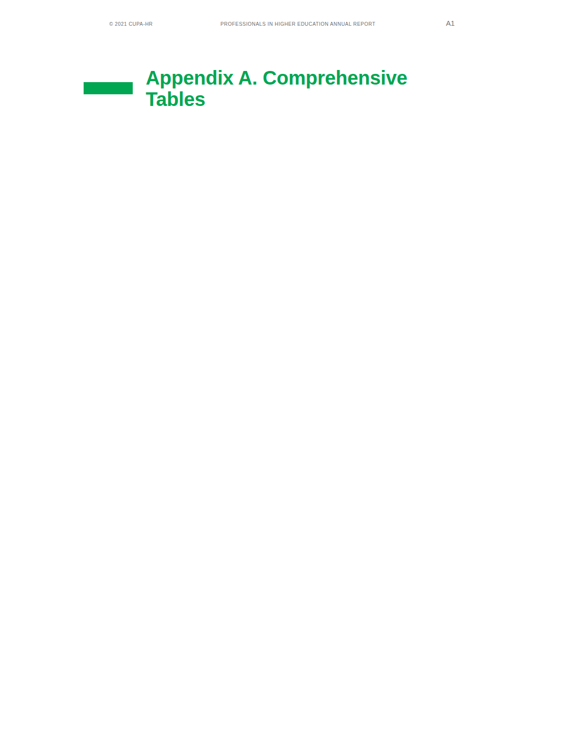© 2021 CUPA-HR Professionals in Higher Education Annual Report A1
Appendix A. Comprehensive Tables